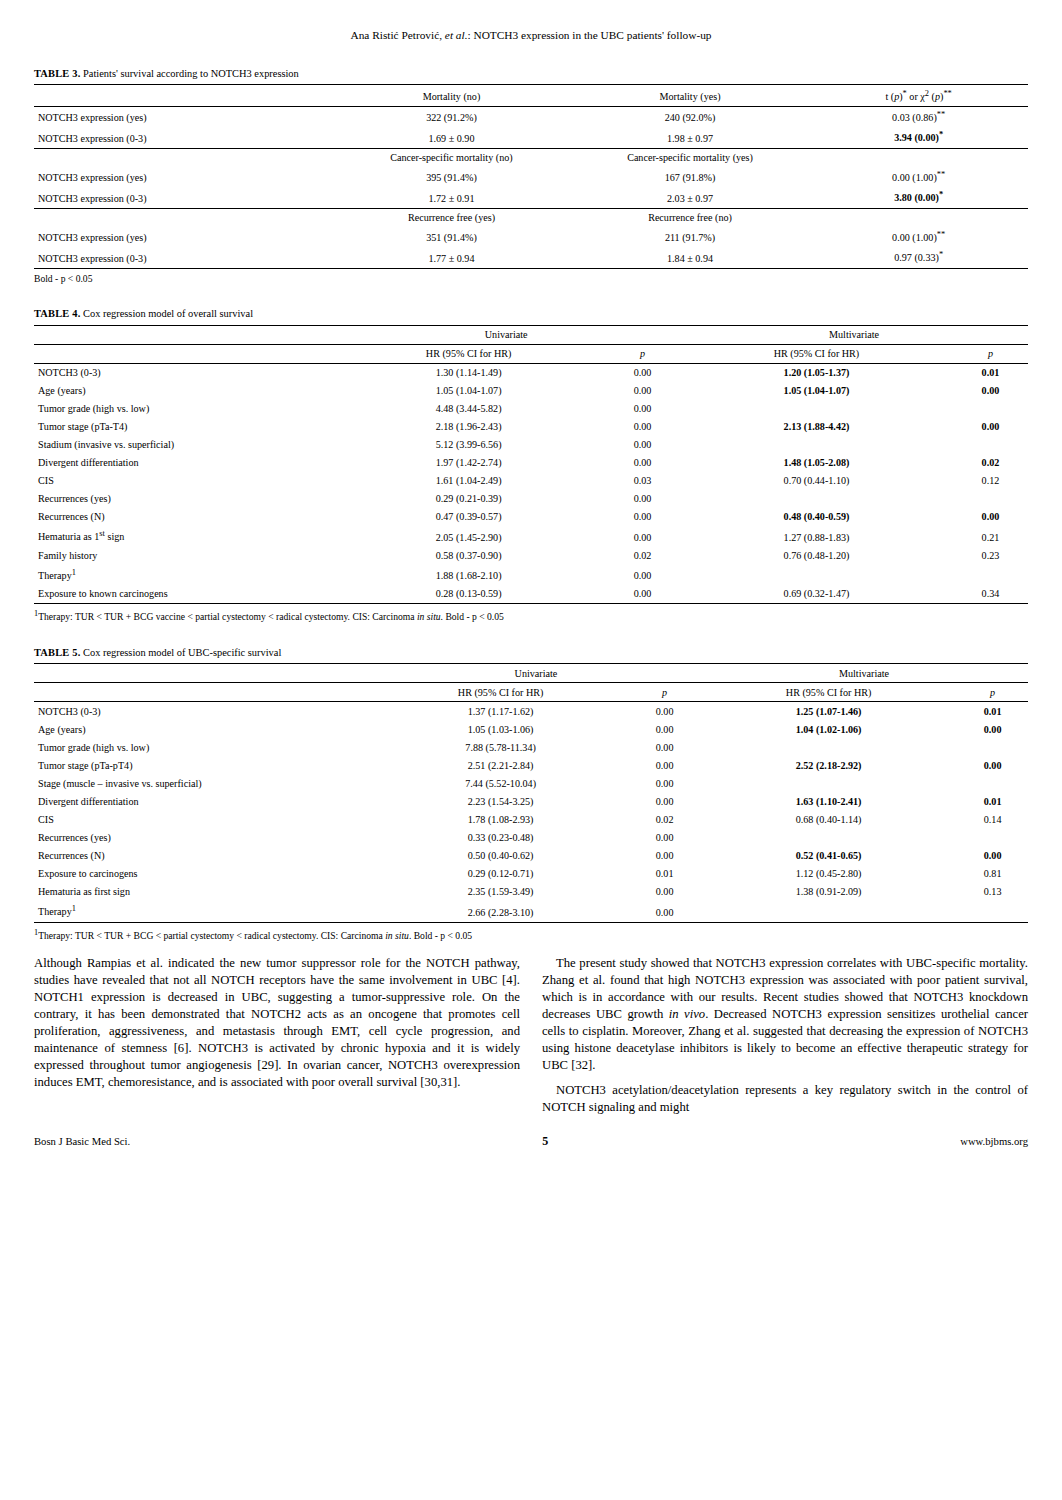Ana Ristić Petrović, et al.: NOTCH3 expression in the UBC patients' follow-up
TABLE 3. Patients' survival according to NOTCH3 expression
| | Mortality (no) | Mortality (yes) | t ( p ) * or χ 2 ( p ) ** |
| --- | --- | --- | --- |
| NOTCH3 expression (yes) | 322 (91.2%) | 240 (92.0%) | 0.03 (0.86) ** |
| NOTCH3 expression (0-3) | 1.69 ± 0.90 | 1.98 ± 0.97 | 3.94 (0.00) * |
| | Cancer-specific mortality (no) | Cancer-specific mortality (yes) | |
| NOTCH3 expression (yes) | 395 (91.4%) | 167 (91.8%) | 0.00 (1.00) ** |
| NOTCH3 expression (0-3) | 1.72 ± 0.91 | 2.03 ± 0.97 | 3.80 (0.00) * |
| | Recurrence free (yes) | Recurrence free (no) | |
| NOTCH3 expression (yes) | 351 (91.4%) | 211 (91.7%) | 0.00 (1.00) ** |
| NOTCH3 expression (0-3) | 1.77 ± 0.94 | 1.84 ± 0.94 | 0.97 (0.33) * |
Bold - p < 0.05
TABLE 4. Cox regression model of overall survival
| | Univariate | Multivariate |
| --- | --- | --- |
| | HR (95% CI for HR) | p | HR (95% CI for HR) | p |
| NOTCH3 (0-3) | 1.30 (1.14-1.49) | 0.00 | 1.20 (1.05-1.37) | 0.01 |
| Age (years) | 1.05 (1.04-1.07) | 0.00 | 1.05 (1.04-1.07) | 0.00 |
| Tumor grade (high vs. low) | 4.48 (3.44-5.82) | 0.00 | | |
| Tumor stage (pTa-T4) | 2.18 (1.96-2.43) | 0.00 | 2.13 (1.88-4.42) | 0.00 |
| Stadium (invasive vs. superficial) | 5.12 (3.99-6.56) | 0.00 | | |
| Divergent differentiation | 1.97 (1.42-2.74) | 0.00 | 1.48 (1.05-2.08) | 0.02 |
| CIS | 1.61 (1.04-2.49) | 0.03 | 0.70 (0.44-1.10) | 0.12 |
| Recurrences (yes) | 0.29 (0.21-0.39) | 0.00 | | |
| Recurrences (N) | 0.47 (0.39-0.57) | 0.00 | 0.48 (0.40-0.59) | 0.00 |
| Hematuria as 1 st sign | 2.05 (1.45-2.90) | 0.00 | 1.27 (0.88-1.83) | 0.21 |
| Family history | 0.58 (0.37-0.90) | 0.02 | 0.76 (0.48-1.20) | 0.23 |
| Therapy 1 | 1.88 (1.68-2.10) | 0.00 | | |
| Exposure to known carcinogens | 0.28 (0.13-0.59) | 0.00 | 0.69 (0.32-1.47) | 0.34 |
1Therapy: TUR < TUR + BCG vaccine < partial cystectomy < radical cystectomy. CIS: Carcinoma in situ. Bold - p < 0.05
TABLE 5. Cox regression model of UBC-specific survival
| | Univariate | Multivariate |
| --- | --- | --- |
| | HR (95% CI for HR) | p | HR (95% CI for HR) | p |
| NOTCH3 (0-3) | 1.37 (1.17-1.62) | 0.00 | 1.25 (1.07-1.46) | 0.01 |
| Age (years) | 1.05 (1.03-1.06) | 0.00 | 1.04 (1.02-1.06) | 0.00 |
| Tumor grade (high vs. low) | 7.88 (5.78-11.34) | 0.00 | | |
| Tumor stage (pTa-pT4) | 2.51 (2.21-2.84) | 0.00 | 2.52 (2.18-2.92) | 0.00 |
| Stage (muscle – invasive vs. superficial) | 7.44 (5.52-10.04) | 0.00 | | |
| Divergent differentiation | 2.23 (1.54-3.25) | 0.00 | 1.63 (1.10-2.41) | 0.01 |
| CIS | 1.78 (1.08-2.93) | 0.02 | 0.68 (0.40-1.14) | 0.14 |
| Recurrences (yes) | 0.33 (0.23-0.48) | 0.00 | | |
| Recurrences (N) | 0.50 (0.40-0.62) | 0.00 | 0.52 (0.41-0.65) | 0.00 |
| Exposure to carcinogens | 0.29 (0.12-0.71) | 0.01 | 1.12 (0.45-2.80) | 0.81 |
| Hematuria as first sign | 2.35 (1.59-3.49) | 0.00 | 1.38 (0.91-2.09) | 0.13 |
| Therapy 1 | 2.66 (2.28-3.10) | 0.00 | | |
1Therapy: TUR < TUR + BCG < partial cystectomy < radical cystectomy. CIS: Carcinoma in situ. Bold - p < 0.05
Although Rampias et al. indicated the new tumor suppressor role for the NOTCH pathway, studies have revealed that not all NOTCH receptors have the same involvement in UBC [4]. NOTCH1 expression is decreased in UBC, suggesting a tumor-suppressive role. On the contrary, it has been demonstrated that NOTCH2 acts as an oncogene that promotes cell proliferation, aggressiveness, and metastasis through EMT, cell cycle progression, and maintenance of stemness [6]. NOTCH3 is activated by chronic hypoxia and it is widely expressed throughout tumor angiogenesis [29]. In ovarian cancer, NOTCH3 overexpression induces EMT, chemoresistance, and is associated with poor overall survival [30,31].
The present study showed that NOTCH3 expression correlates with UBC-specific mortality. Zhang et al. found that high NOTCH3 expression was associated with poor patient survival, which is in accordance with our results. Recent studies showed that NOTCH3 knockdown decreases UBC growth in vivo. Decreased NOTCH3 expression sensitizes urothelial cancer cells to cisplatin. Moreover, Zhang et al. suggested that decreasing the expression of NOTCH3 using histone deacetylase inhibitors is likely to become an effective therapeutic strategy for UBC [32].
NOTCH3 acetylation/deacetylation represents a key regulatory switch in the control of NOTCH signaling and might
Bosn J Basic Med Sci.
5
www.bjbms.org